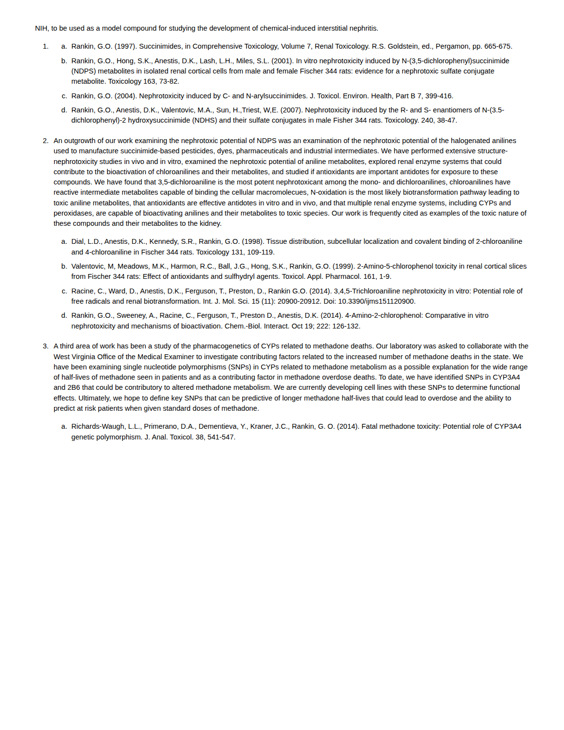NIH, to be used as a model compound for studying the development of chemical-induced interstitial nephritis.
Rankin, G.O. (1997). Succinimides, in Comprehensive Toxicology, Volume 7, Renal Toxicology. R.S. Goldstein, ed., Pergamon, pp. 665-675.
Rankin, G.O., Hong, S.K., Anestis, D.K., Lash, L.H., Miles, S.L. (2001). In vitro nephrotoxicity induced by N-(3,5-dichlorophenyl)succinimide (NDPS) metabolites in isolated renal cortical cells from male and female Fischer 344 rats: evidence for a nephrotoxic sulfate conjugate metabolite. Toxicology 163, 73-82.
Rankin, G.O. (2004). Nephrotoxicity induced by C- and N-arylsuccinimides. J. Toxicol. Environ. Health, Part B 7, 399-416.
Rankin, G.O., Anestis, D.K., Valentovic, M.A., Sun, H.,Triest, W,E. (2007). Nephrotoxicity induced by the R- and S- enantiomers of N-(3.5-dichlorophenyl)-2 hydroxysuccinimide (NDHS) and their sulfate conjugates in male Fisher 344 rats. Toxicology. 240, 38-47.
An outgrowth of our work examining the nephrotoxic potential of NDPS was an examination of the nephrotoxic potential of the halogenated anilines used to manufacture succinimide-based pesticides, dyes, pharmaceuticals and industrial intermediates. We have performed extensive structure-nephrotoxicity studies in vivo and in vitro, examined the nephrotoxic potential of aniline metabolites, explored renal enzyme systems that could contribute to the bioactivation of chloroanilines and their metabolites, and studied if antioxidants are important antidotes for exposure to these compounds. We have found that 3,5-dichloroaniline is the most potent nephrotoxicant among the mono- and dichloroanilines, chloroanilines have reactive intermediate metabolites capable of binding the cellular macromolecues, N-oxidation is the most likely biotransformation pathway leading to toxic aniline metabolites, that antioxidants are effective antidotes in vitro and in vivo, and that multiple renal enzyme systems, including CYPs and peroxidases, are capable of bioactivating anilines and their metabolites to toxic species. Our work is frequently cited as examples of the toxic nature of these compounds and their metabolites to the kidney.
Dial, L.D., Anestis, D.K., Kennedy, S.R., Rankin, G.O. (1998). Tissue distribution, subcellular localization and covalent binding of 2-chloroaniline and 4-chloroaniline in Fischer 344 rats. Toxicology 131, 109-119.
Valentovic, M, Meadows, M.K., Harmon, R.C., Ball, J.G., Hong, S.K., Rankin, G.O. (1999). 2-Amino-5-chlorophenol toxicity in renal cortical slices from Fischer 344 rats: Effect of antioxidants and sulfhydryl agents. Toxicol. Appl. Pharmacol. 161, 1-9.
Racine, C., Ward, D., Anestis, D.K., Ferguson, T., Preston, D., Rankin G.O. (2014). 3,4,5-Trichloroaniline nephrotoxicity in vitro: Potential role of free radicals and renal biotransformation. Int. J. Mol. Sci. 15 (11): 20900-20912. Doi: 10.3390/ijms151120900.
Rankin, G.O., Sweeney, A., Racine, C., Ferguson, T., Preston D., Anestis, D.K. (2014). 4-Amino-2-chlorophenol: Comparative in vitro nephrotoxicity and mechanisms of bioactivation. Chem.-Biol. Interact. Oct 19; 222: 126-132.
A third area of work has been a study of the pharmacogenetics of CYPs related to methadone deaths. Our laboratory was asked to collaborate with the West Virginia Office of the Medical Examiner to investigate contributing factors related to the increased number of methadone deaths in the state. We have been examining single nucleotide polymorphisms (SNPs) in CYPs related to methadone metabolism as a possible explanation for the wide range of half-lives of methadone seen in patients and as a contributing factor in methadone overdose deaths. To date, we have identified SNPs in CYP3A4 and 2B6 that could be contributory to altered methadone metabolism. We are currently developing cell lines with these SNPs to determine functional effects. Ultimately, we hope to define key SNPs that can be predictive of longer methadone half-lives that could lead to overdose and the ability to predict at risk patients when given standard doses of methadone.
Richards-Waugh, L.L., Primerano, D.A., Dementieva, Y., Kraner, J.C., Rankin, G. O. (2014). Fatal methadone toxicity: Potential role of CYP3A4 genetic polymorphism. J. Anal. Toxicol. 38, 541-547.